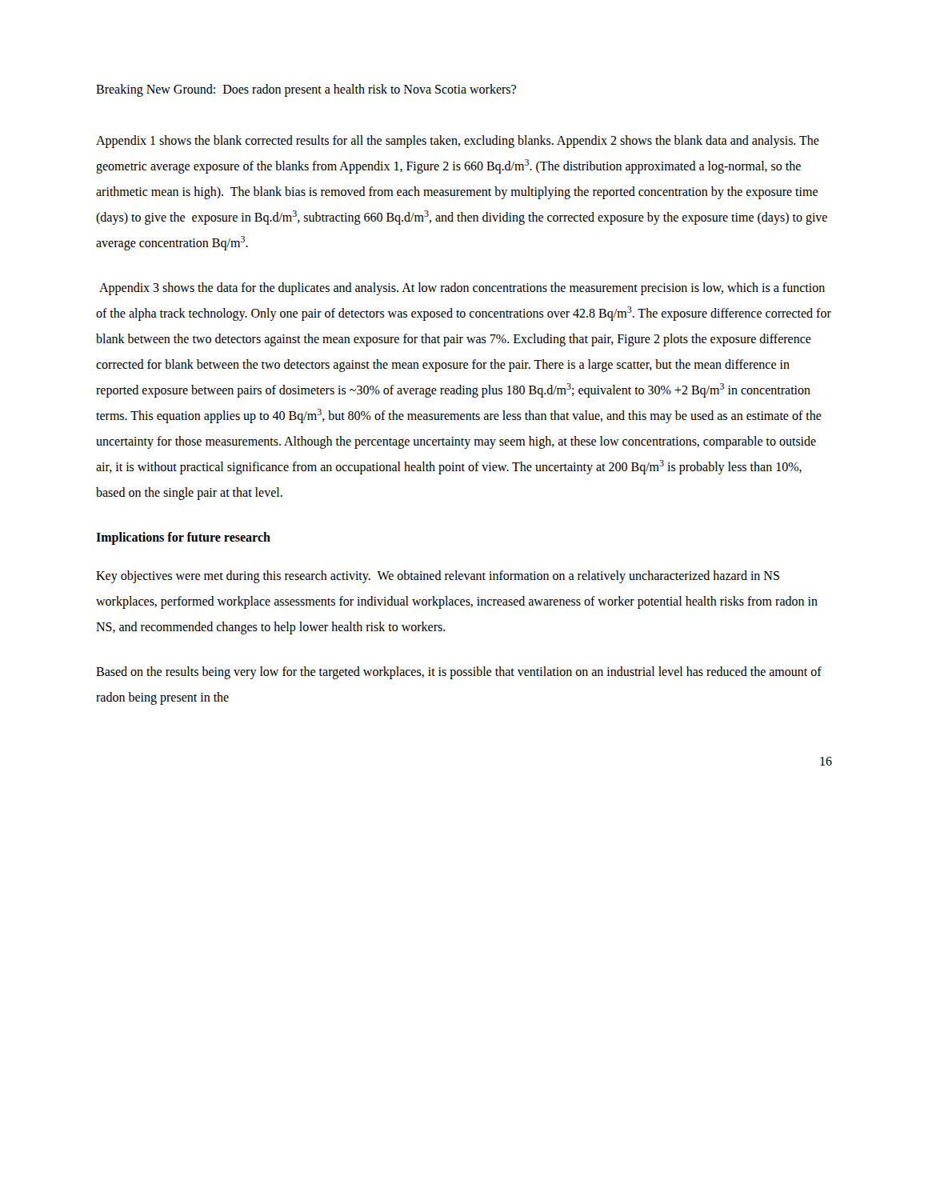Breaking New Ground: Does radon present a health risk to Nova Scotia workers?
Appendix 1 shows the blank corrected results for all the samples taken, excluding blanks. Appendix 2 shows the blank data and analysis. The geometric average exposure of the blanks from Appendix 1, Figure 2 is 660 Bq.d/m3. (The distribution approximated a log-normal, so the arithmetic mean is high). The blank bias is removed from each measurement by multiplying the reported concentration by the exposure time (days) to give the exposure in Bq.d/m3, subtracting 660 Bq.d/m3, and then dividing the corrected exposure by the exposure time (days) to give average concentration Bq/m3.
Appendix 3 shows the data for the duplicates and analysis. At low radon concentrations the measurement precision is low, which is a function of the alpha track technology. Only one pair of detectors was exposed to concentrations over 42.8 Bq/m3. The exposure difference corrected for blank between the two detectors against the mean exposure for that pair was 7%. Excluding that pair, Figure 2 plots the exposure difference corrected for blank between the two detectors against the mean exposure for the pair. There is a large scatter, but the mean difference in reported exposure between pairs of dosimeters is ~30% of average reading plus 180 Bq.d/m3; equivalent to 30% +2 Bq/m3 in concentration terms. This equation applies up to 40 Bq/m3, but 80% of the measurements are less than that value, and this may be used as an estimate of the uncertainty for those measurements. Although the percentage uncertainty may seem high, at these low concentrations, comparable to outside air, it is without practical significance from an occupational health point of view. The uncertainty at 200 Bq/m3 is probably less than 10%, based on the single pair at that level.
Implications for future research
Key objectives were met during this research activity. We obtained relevant information on a relatively uncharacterized hazard in NS workplaces, performed workplace assessments for individual workplaces, increased awareness of worker potential health risks from radon in NS, and recommended changes to help lower health risk to workers.
Based on the results being very low for the targeted workplaces, it is possible that ventilation on an industrial level has reduced the amount of radon being present in the
16